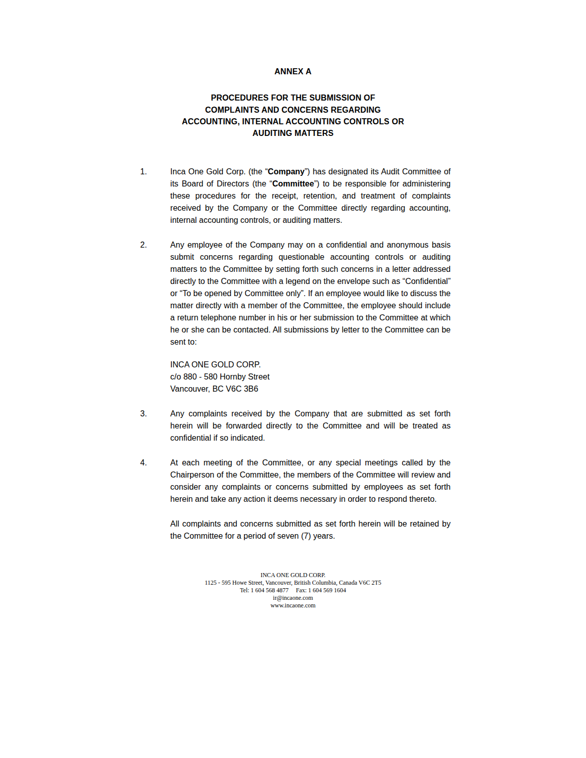ANNEX A
PROCEDURES FOR THE SUBMISSION OF
COMPLAINTS AND CONCERNS REGARDING
ACCOUNTING, INTERNAL ACCOUNTING CONTROLS OR
AUDITING MATTERS
Inca One Gold Corp. (the “Company”) has designated its Audit Committee of its Board of Directors (the “Committee”) to be responsible for administering these procedures for the receipt, retention, and treatment of complaints received by the Company or the Committee directly regarding accounting, internal accounting controls, or auditing matters.
Any employee of the Company may on a confidential and anonymous basis submit concerns regarding questionable accounting controls or auditing matters to the Committee by setting forth such concerns in a letter addressed directly to the Committee with a legend on the envelope such as “Confidential” or “To be opened by Committee only”. If an employee would like to discuss the matter directly with a member of the Committee, the employee should include a return telephone number in his or her submission to the Committee at which he or she can be contacted. All submissions by letter to the Committee can be sent to:
INCA ONE GOLD CORP. c/o 880 - 580 Hornby Street Vancouver, BC V6C 3B6
Any complaints received by the Company that are submitted as set forth herein will be forwarded directly to the Committee and will be treated as confidential if so indicated.
At each meeting of the Committee, or any special meetings called by the Chairperson of the Committee, the members of the Committee will review and consider any complaints or concerns submitted by employees as set forth herein and take any action it deems necessary in order to respond thereto.
All complaints and concerns submitted as set forth herein will be retained by the Committee for a period of seven (7) years.
INCA ONE GOLD CORP.
1125 - 595 Howe Street, Vancouver, British Columbia, Canada V6C 2T5
Tel: 1 604 568 4877 Fax: 1 604 569 1604
ir@incaone.com
www.incaone.com